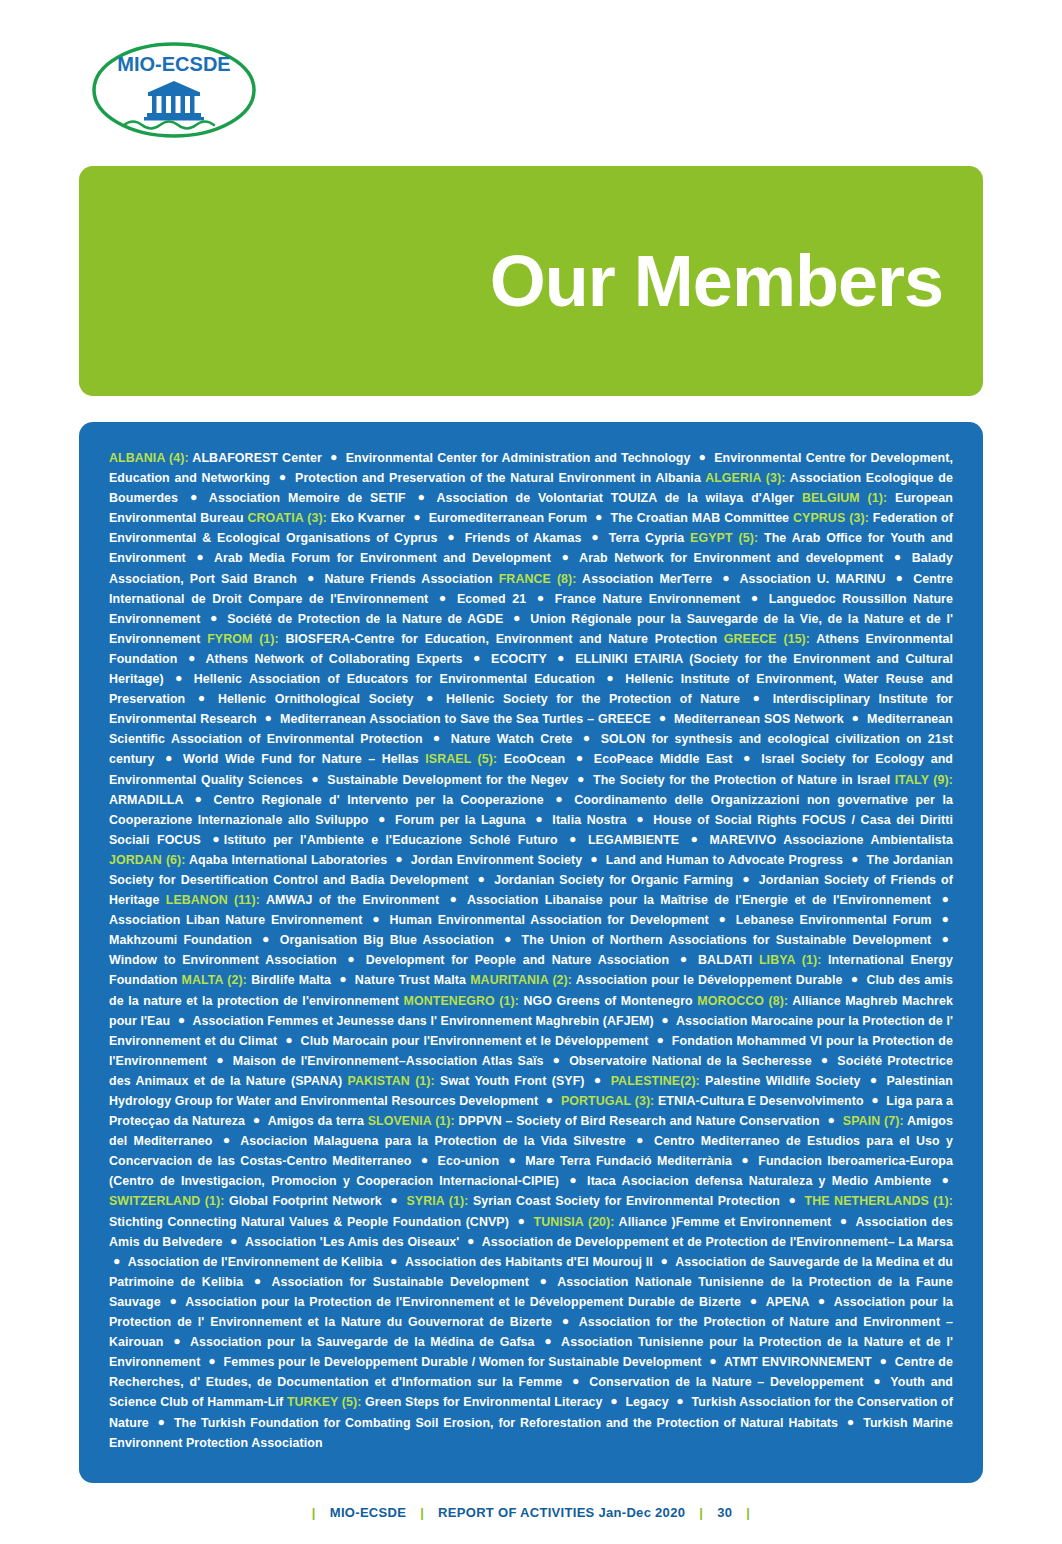MIO-ECSDE
Our Members
ALBANIA (4): ALBAFOREST Center ● Environmental Center for Administration and Technology ● Environmental Centre for Development, Education and Networking ● Protection and Preservation of the Natural Environment in Albania ALGERIA (3): Association Ecologique de Boumerdes ● Association Memoire de SETIF ● Association de Volontariat TOUIZA de la wilaya d'Alger BELGIUM (1): European Environmental Bureau CROATIA (3): Eko Kvarner ● Euromediterranean Forum ● The Croatian MAB Committee CYPRUS (3): Federation of Environmental & Ecological Organisations of Cyprus ● Friends of Akamas ● Terra Cypria EGYPT (5): The Arab Office for Youth and Environment ● Arab Media Forum for Environment and Development ● Arab Network for Environment and development ● Balady Association, Port Said Branch ● Nature Friends Association FRANCE (8): Association MerTerre ● Association U. MARINU ● Centre International de Droit Compare de l'Environnement ● Ecomed 21 ● France Nature Environnement ● Languedoc Roussillon Nature Environnement ● Société de Protection de la Nature de AGDE ● Union Régionale pour la Sauvegarde de la Vie, de la Nature et de l' Environnement FYROM (1): BIOSFERA-Centre for Education, Environment and Nature Protection GREECE (15): Athens Environmental Foundation ● Athens Network of Collaborating Experts ● ECOCITY ● ELLINIKI ETAIRIA (Society for the Environment and Cultural Heritage) ● Hellenic Association of Educators for Environmental Education ● Hellenic Institute of Environment, Water Reuse and Preservation ● Hellenic Ornithological Society ● Hellenic Society for the Protection of Nature ● Interdisciplinary Institute for Environmental Research ● Mediterranean Association to Save the Sea Turtles – GREECE ● Mediterranean SOS Network ● Mediterranean Scientific Association of Environmental Protection ● Nature Watch Crete ● SOLON for synthesis and ecological civilization on 21st century ● World Wide Fund for Nature – Hellas ISRAEL (5): EcoOcean ● EcoPeace Middle East ● Israel Society for Ecology and Environmental Quality Sciences ● Sustainable Development for the Negev ● The Society for the Protection of Nature in Israel ITALY (9): ARMADILLA ● Centro Regionale d' Intervento per la Cooperazione ● Coordinamento delle Organizzazioni non governative per la Cooperazione Internazionale allo Sviluppo ● Forum per la Laguna ● Italia Nostra ● House of Social Rights FOCUS / Casa dei Diritti Sociali FOCUS ●Istituto per l'Ambiente e l'Educazione Scholé Futuro ● LEGAMBIENTE ● MAREVIVO Associazione Ambientalista JORDAN (6): Aqaba International Laboratories ● Jordan Environment Society ● Land and Human to Advocate Progress ● The Jordanian Society for Desertification Control and Badia Development ● Jordanian Society for Organic Farming ● Jordanian Society of Friends of Heritage LEBANON (11): AMWAJ of the Environment ● Association Libanaise pour la Maîtrise de l'Energie et de l'Environnement ● Association Liban Nature Environnement ● Human Environmental Association for Development ● Lebanese Environmental Forum ● Makhzoumi Foundation ● Organisation Big Blue Association ● The Union of Northern Associations for Sustainable Development ● Window to Environment Association ● Development for People and Nature Association ● BALDATI LIBYA (1): International Energy Foundation MALTA (2): Birdlife Malta ● Nature Trust Malta MAURITANIA (2): Association pour le Développement Durable ● Club des amis de la nature et la protection de l'environnement MONTENEGRO (1): NGO Greens of Montenegro MOROCCO (8): Alliance Maghreb Machrek pour l'Eau ● Association Femmes et Jeunesse dans l' Environnement Maghrebin (AFJEM) ● Association Marocaine pour la Protection de l' Environnement et du Climat ● Club Marocain pour l'Environnement et le Développement ● Fondation Mohammed VI pour la Protection de l'Environnement ● Maison de l'Environnement–Association Atlas Saïs ● Observatoire National de la Secheresse ● Société Protectrice des Animaux et de la Nature (SPANA) PAKISTAN (1): Swat Youth Front (SYF) ● PALESTINE(2): Palestine Wildlife Society ● Palestinian Hydrology Group for Water and Environmental Resources Development ● PORTUGAL (3): ETNIA-Cultura E Desenvolvimento ● Liga para a Protecçao da Natureza ● Amigos da terra SLOVENIA (1): DPPVN – Society of Bird Research and Nature Conservation ● SPAIN (7): Amigos del Mediterraneo ● Asociacion Malaguena para la Protection de la Vida Silvestre ● Centro Mediterraneo de Estudios para el Uso y Concervacion de las Costas-Centro Mediterraneo ● Eco-union ● Mare Terra Fundació Mediterrània ● Fundacion Iberoamerica-Europa (Centro de Investigacion, Promocion y Cooperacion Internacional-CIPIE) ● Itaca Asociacion defensa Naturaleza y Medio Ambiente ● SWITZERLAND (1): Global Footprint Network ● SYRIA (1): Syrian Coast Society for Environmental Protection ● THE NETHERLANDS (1): Stichting Connecting Natural Values & People Foundation (CNVP) ● TUNISIA (20): Alliance )Femme et Environnement ● Association des Amis du Belvedere ● Association 'Les Amis des Oiseaux' ● Association de Developpement et de Protection de l'Environnement– La Marsa ● Association de l'Environnement de Kelibia ● Association des Habitants d'El Mourouj II ● Association de Sauvegarde de la Medina et du Patrimoine de Kelibia ● Association for Sustainable Development ● Association Nationale Tunisienne de la Protection de la Faune Sauvage ● Association pour la Protection de l'Environnement et le Développement Durable de Bizerte ● APENA ● Association pour la Protection de l' Environnement et la Nature du Gouvernorat de Bizerte ● Association for the Protection of Nature and Environment – Kairouan ● Association pour la Sauvegarde de la Médina de Gafsa ● Association Tunisienne pour la Protection de la Nature et de l' Environnement ● Femmes pour le Developpement Durable / Women for Sustainable Development ● ATMT ENVIRONNEMENT ● Centre de Recherches, d' Etudes, de Documentation et d'Information sur la Femme ● Conservation de la Nature – Developpement ● Youth and Science Club of Hammam-Lif TURKEY (5): Green Steps for Environmental Literacy ● Legacy ● Turkish Association for the Conservation of Nature ● The Turkish Foundation for Combating Soil Erosion, for Reforestation and the Protection of Natural Habitats ● Turkish Marine Environnent Protection Association
| MIO-ECSDE | REPORT OF ACTIVITIES Jan-Dec 2020 | 30 |